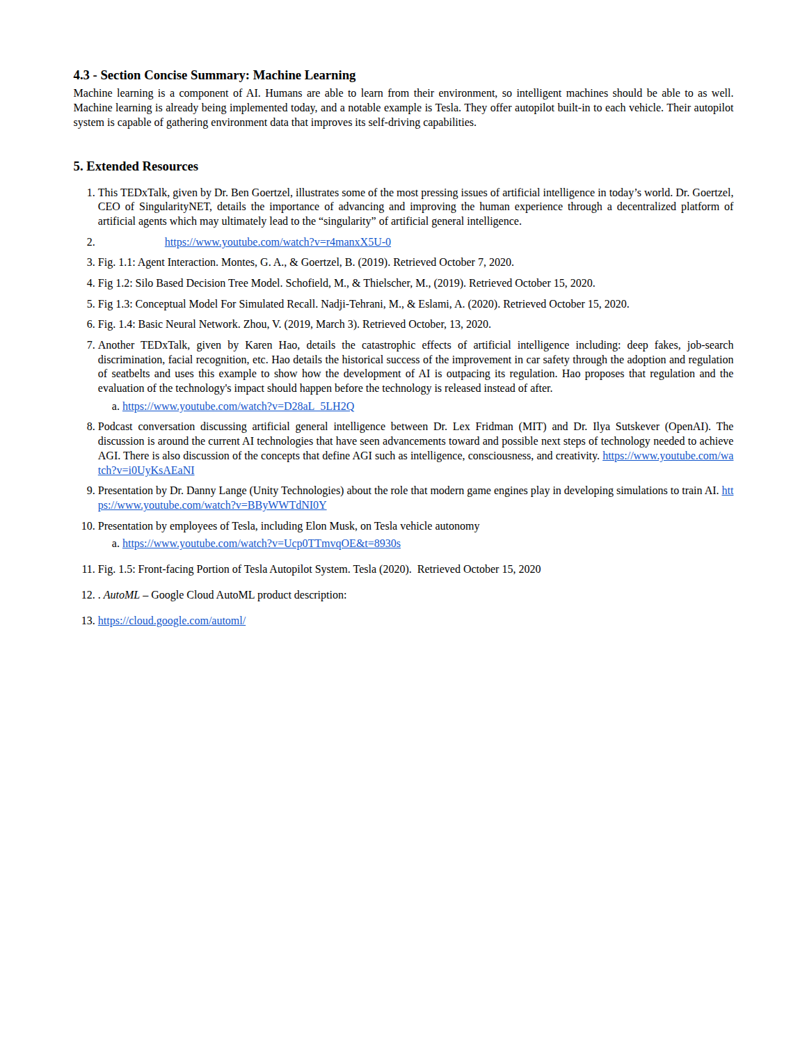4.3 - Section Concise Summary: Machine Learning
Machine learning is a component of AI. Humans are able to learn from their environment, so intelligent machines should be able to as well. Machine learning is already being implemented today, and a notable example is Tesla. They offer autopilot built-in to each vehicle. Their autopilot system is capable of gathering environment data that improves its self-driving capabilities.
5. Extended Resources
This TEDxTalk, given by Dr. Ben Goertzel, illustrates some of the most pressing issues of artificial intelligence in today’s world. Dr. Goertzel, CEO of SingularityNET, details the importance of advancing and improving the human experience through a decentralized platform of artificial agents which may ultimately lead to the “singularity” of artificial general intelligence.
https://www.youtube.com/watch?v=r4manxX5U-0
Fig. 1.1: Agent Interaction. Montes, G. A., & Goertzel, B. (2019). Retrieved October 7, 2020.
Fig 1.2: Silo Based Decision Tree Model. Schofield, M., & Thielscher, M., (2019). Retrieved October 15, 2020.
Fig 1.3: Conceptual Model For Simulated Recall. Nadji-Tehrani, M., & Eslami, A. (2020). Retrieved October 15, 2020.
Fig. 1.4: Basic Neural Network. Zhou, V. (2019, March 3). Retrieved October, 13, 2020.
Another TEDxTalk, given by Karen Hao, details the catastrophic effects of artificial intelligence including: deep fakes, job-search discrimination, facial recognition, etc. Hao details the historical success of the improvement in car safety through the adoption and regulation of seatbelts and uses this example to show how the development of AI is outpacing its regulation. Hao proposes that regulation and the evaluation of the technology's impact should happen before the technology is released instead of after.
https://www.youtube.com/watch?v=D28aL_5LH2Q
Podcast conversation discussing artificial general intelligence between Dr. Lex Fridman (MIT) and Dr. Ilya Sutskever (OpenAI). The discussion is around the current AI technologies that have seen advancements toward and possible next steps of technology needed to achieve AGI. There is also discussion of the concepts that define AGI such as intelligence, consciousness, and creativity. https://www.youtube.com/watch?v=i0UyKsAEaNI
Presentation by Dr. Danny Lange (Unity Technologies) about the role that modern game engines play in developing simulations to train AI. https://www.youtube.com/watch?v=BByWWTdNI0Y
Presentation by employees of Tesla, including Elon Musk, on Tesla vehicle autonomy
https://www.youtube.com/watch?v=Ucp0TTmvqOE&t=8930s
Fig. 1.5: Front-facing Portion of Tesla Autopilot System. Tesla (2020). Retrieved October 15, 2020
. AutoML – Google Cloud AutoML product description:
https://cloud.google.com/automl/